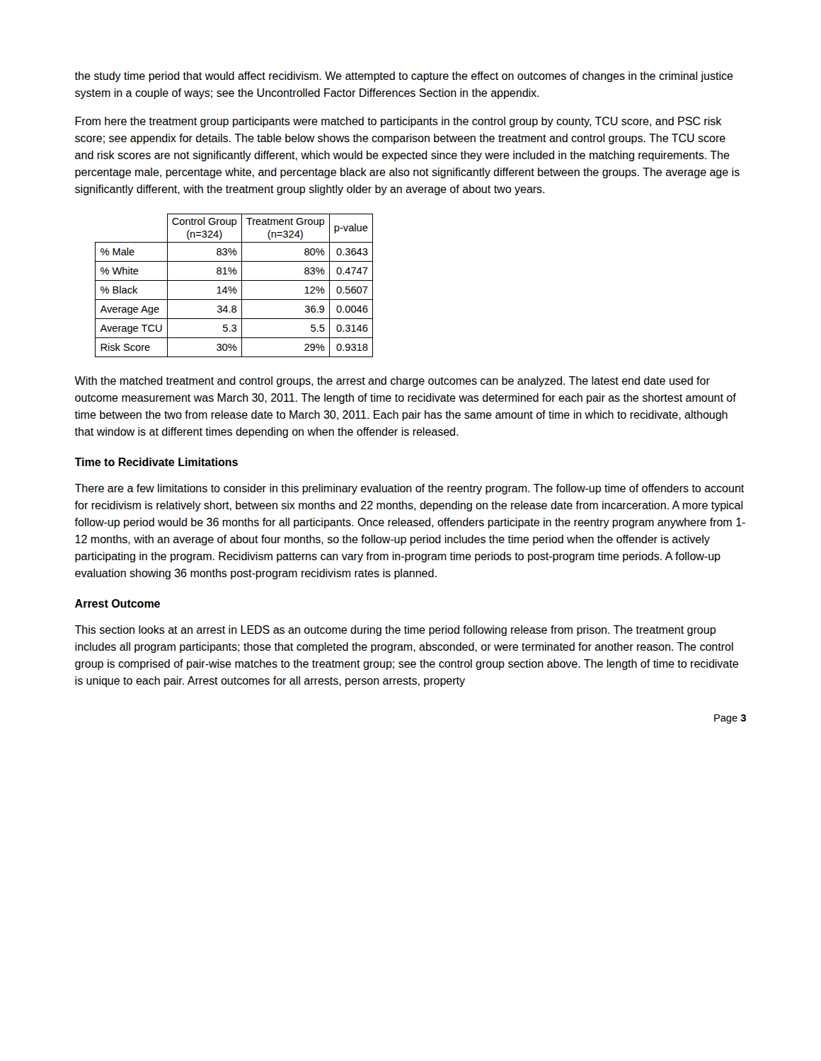the study time period that would affect recidivism. We attempted to capture the effect on outcomes of changes in the criminal justice system in a couple of ways; see the Uncontrolled Factor Differences Section in the appendix.
From here the treatment group participants were matched to participants in the control group by county, TCU score, and PSC risk score; see appendix for details. The table below shows the comparison between the treatment and control groups. The TCU score and risk scores are not significantly different, which would be expected since they were included in the matching requirements. The percentage male, percentage white, and percentage black are also not significantly different between the groups. The average age is significantly different, with the treatment group slightly older by an average of about two years.
| | Control Group (n=324) | Treatment Group (n=324) | p-value |
| --- | --- | --- | --- |
| % Male | 83% | 80% | 0.3643 |
| % White | 81% | 83% | 0.4747 |
| % Black | 14% | 12% | 0.5607 |
| Average Age | 34.8 | 36.9 | 0.0046 |
| Average TCU | 5.3 | 5.5 | 0.3146 |
| Risk Score | 30% | 29% | 0.9318 |
With the matched treatment and control groups, the arrest and charge outcomes can be analyzed. The latest end date used for outcome measurement was March 30, 2011. The length of time to recidivate was determined for each pair as the shortest amount of time between the two from release date to March 30, 2011. Each pair has the same amount of time in which to recidivate, although that window is at different times depending on when the offender is released.
Time to Recidivate Limitations
There are a few limitations to consider in this preliminary evaluation of the reentry program. The follow-up time of offenders to account for recidivism is relatively short, between six months and 22 months, depending on the release date from incarceration. A more typical follow-up period would be 36 months for all participants. Once released, offenders participate in the reentry program anywhere from 1-12 months, with an average of about four months, so the follow-up period includes the time period when the offender is actively participating in the program. Recidivism patterns can vary from in-program time periods to post-program time periods. A follow-up evaluation showing 36 months post-program recidivism rates is planned.
Arrest Outcome
This section looks at an arrest in LEDS as an outcome during the time period following release from prison. The treatment group includes all program participants; those that completed the program, absconded, or were terminated for another reason. The control group is comprised of pair-wise matches to the treatment group; see the control group section above. The length of time to recidivate is unique to each pair. Arrest outcomes for all arrests, person arrests, property
Page 3